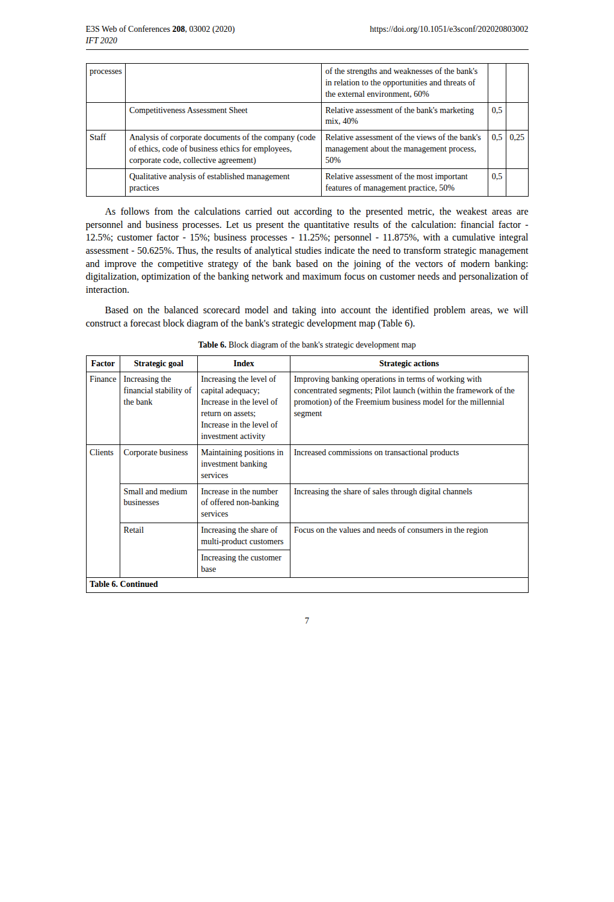E3S Web of Conferences 208, 03002 (2020)
IFT 2020
https://doi.org/10.1051/e3sconf/202020803002
| processes | | of the strengths and weaknesses of the bank's in relation to the opportunities and threats of the external environment, 60% | | |
| | Competitiveness Assessment Sheet | Relative assessment of the bank's marketing mix, 40% | 0,5 | |
| Staff | Analysis of corporate documents of the company (code of ethics, code of business ethics for employees, corporate code, collective agreement) | Relative assessment of the views of the bank's management about the management process, 50% | 0,5 | 0,25 |
| | Qualitative analysis of established management practices | Relative assessment of the most important features of management practice, 50% | 0,5 | |
As follows from the calculations carried out according to the presented metric, the weakest areas are personnel and business processes. Let us present the quantitative results of the calculation: financial factor - 12.5%; customer factor - 15%; business processes - 11.25%; personnel - 11.875%, with a cumulative integral assessment - 50.625%. Thus, the results of analytical studies indicate the need to transform strategic management and improve the competitive strategy of the bank based on the joining of the vectors of modern banking: digitalization, optimization of the banking network and maximum focus on customer needs and personalization of interaction.
Based on the balanced scorecard model and taking into account the identified problem areas, we will construct a forecast block diagram of the bank's strategic development map (Table 6).
Table 6. Block diagram of the bank's strategic development map
| Factor | Strategic goal | Index | Strategic actions |
| --- | --- | --- | --- |
| Finance | Increasing the financial stability of the bank | Increasing the level of capital adequacy; Increase in the level of return on assets; Increase in the level of investment activity | Improving banking operations in terms of working with concentrated segments; Pilot launch (within the framework of the promotion) of the Freemium business model for the millennial segment |
| Clients | Corporate business | Maintaining positions in investment banking services | Increased commissions on transactional products |
| Small and medium businesses | Increase in the number of offered non-banking services | Increasing the share of sales through digital channels |
| Retail | Increasing the share of multi-product customers | Focus on the values and needs of consumers in the region |
| Increasing the customer base |
Table 6. Continued
7